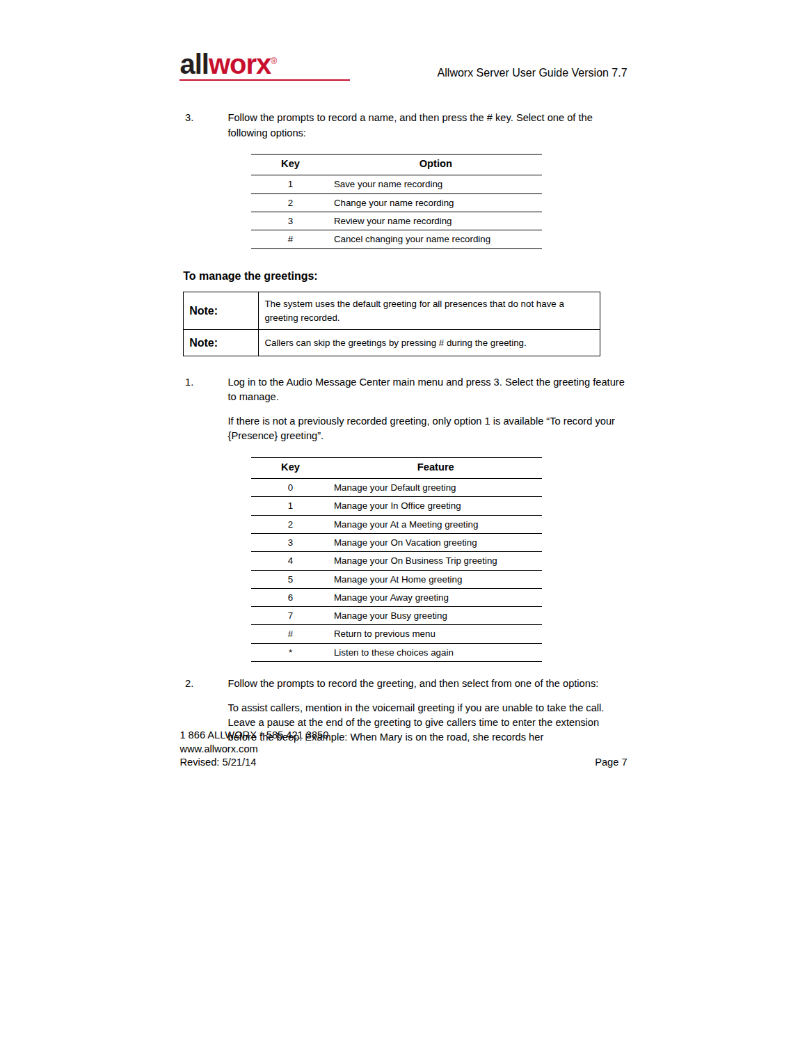all worx®
Allworx Server User Guide Version 7.7
3.
Follow the prompts to record a name, and then press the # key. Select one of the following options:
| Key | Option |
| --- | --- |
| 1 | Save your name recording |
| 2 | Change your name recording |
| 3 | Review your name recording |
| # | Cancel changing your name recording |
To manage the greetings:
| Note: | The system uses the default greeting for all presences that do not have a greeting recorded. |
| Note: | Callers can skip the greetings by pressing # during the greeting. |
1.
Log in to the Audio Message Center main menu and press 3. Select the greeting feature to manage.
If there is not a previously recorded greeting, only option 1 is available “To record your {Presence} greeting”.
| Key | Feature |
| --- | --- |
| 0 | Manage your Default greeting |
| 1 | Manage your In Office greeting |
| 2 | Manage your At a Meeting greeting |
| 3 | Manage your On Vacation greeting |
| 4 | Manage your On Business Trip greeting |
| 5 | Manage your At Home greeting |
| 6 | Manage your Away greeting |
| 7 | Manage your Busy greeting |
| # | Return to previous menu |
| * | Listen to these choices again |
2.
Follow the prompts to record the greeting, and then select from one of the options:
To assist callers, mention in the voicemail greeting if you are unable to take the call. Leave a pause at the end of the greeting to give callers time to enter the extension before the beep. Example: When Mary is on the road, she records her
1 866 ALLWORX * 585 421 3850
www.allworx.com
Revised: 5/21/14
Page 7